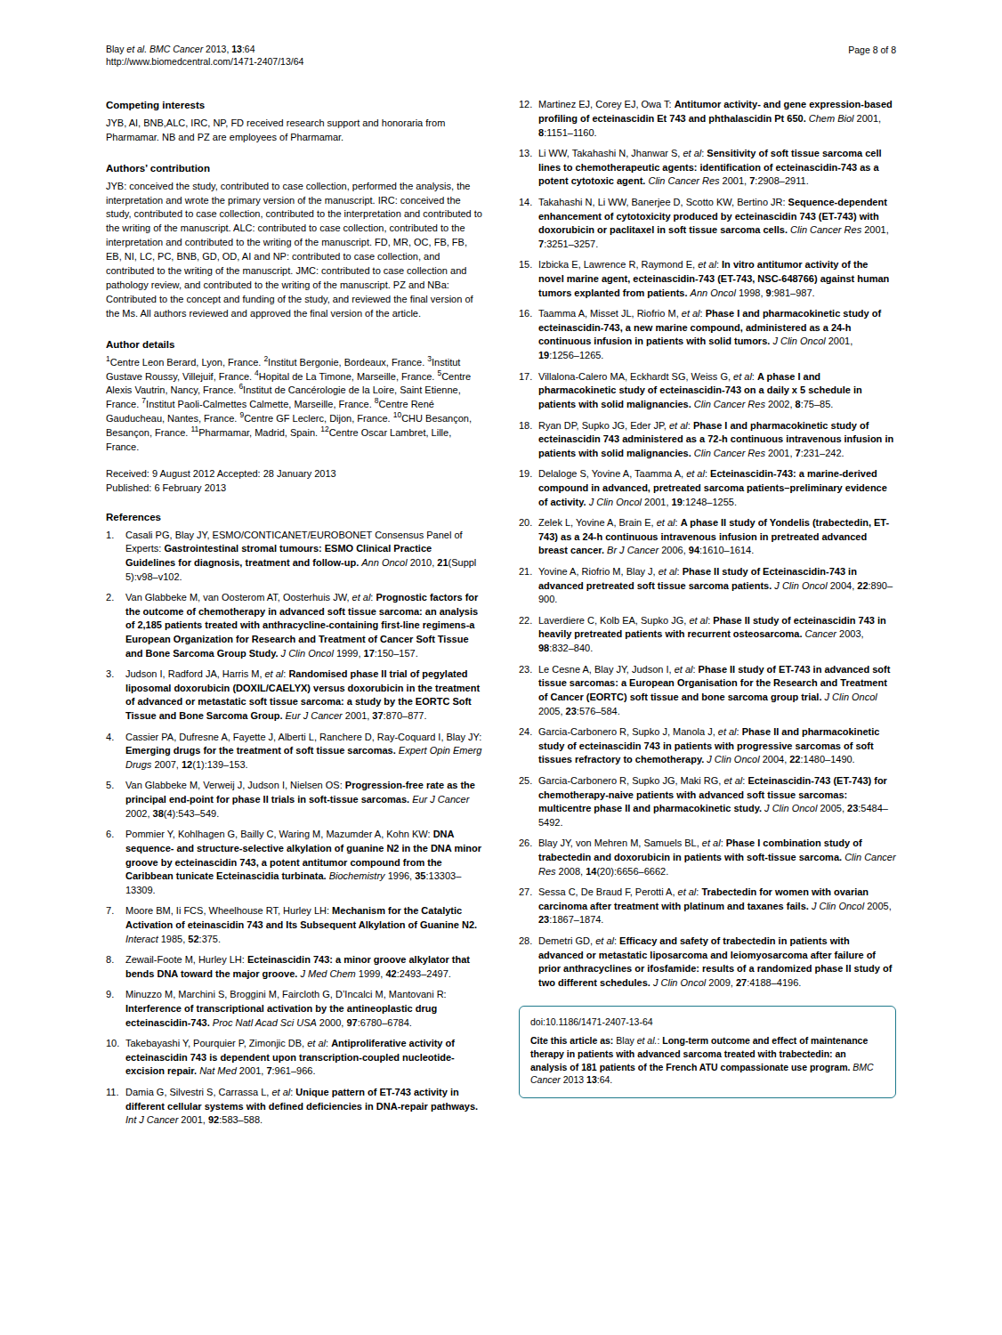Blay et al. BMC Cancer 2013, 13:64
http://www.biomedcentral.com/1471-2407/13/64
Page 8 of 8
Competing interests
JYB, AI, BNB,ALC, IRC, NP, FD received research support and honoraria from Pharmamar. NB and PZ are employees of Pharmamar.
Authors’ contribution
JYB: conceived the study, contributed to case collection, performed the analysis, the interpretation and wrote the primary version of the manuscript. IRC: conceived the study, contributed to case collection, contributed to the interpretation and contributed to the writing of the manuscript. ALC: contributed to case collection, contributed to the interpretation and contributed to the writing of the manuscript. FD, MR, OC, FB, FB, EB, NI, LC, PC, BNB, GD, OD, AI and NP: contributed to case collection, and contributed to the writing of the manuscript. JMC: contributed to case collection and pathology review, and contributed to the writing of the manuscript. PZ and NBa: Contributed to the concept and funding of the study, and reviewed the final version of the Ms. All authors reviewed and approved the final version of the article.
Author details
1Centre Leon Berard, Lyon, France. 2Institut Bergonie, Bordeaux, France. 3Institut Gustave Roussy, Villejuif, France. 4Hopital de La Timone, Marseille, France. 5Centre Alexis Vautrin, Nancy, France. 6Institut de Cancérologie de la Loire, Saint Etienne, France. 7Institut Paoli-Calmettes Calmette, Marseille, France. 8Centre René Gauducheau, Nantes, France. 9Centre GF Leclerc, Dijon, France. 10CHU Besançon, Besançon, France. 11Pharmamar, Madrid, Spain. 12Centre Oscar Lambret, Lille, France.
Received: 9 August 2012 Accepted: 28 January 2013
Published: 6 February 2013
References
Casali PG, Blay JY, ESMO/CONTICANET/EUROBONET Consensus Panel of Experts: Gastrointestinal stromal tumours: ESMO Clinical Practice Guidelines for diagnosis, treatment and follow-up. Ann Oncol 2010, 21(Suppl 5):v98–v102.
Van Glabbeke M, van Oosterom AT, Oosterhuis JW, et al: Prognostic factors for the outcome of chemotherapy in advanced soft tissue sarcoma: an analysis of 2,185 patients treated with anthracycline-containing first-line regimens-a European Organization for Research and Treatment of Cancer Soft Tissue and Bone Sarcoma Group Study. J Clin Oncol 1999, 17:150–157.
Judson I, Radford JA, Harris M, et al: Randomised phase II trial of pegylated liposomal doxorubicin (DOXIL/CAELYX) versus doxorubicin in the treatment of advanced or metastatic soft tissue sarcoma: a study by the EORTC Soft Tissue and Bone Sarcoma Group. Eur J Cancer 2001, 37:870–877.
Cassier PA, Dufresne A, Fayette J, Alberti L, Ranchere D, Ray-Coquard I, Blay JY: Emerging drugs for the treatment of soft tissue sarcomas. Expert Opin Emerg Drugs 2007, 12(1):139–153.
Van Glabbeke M, Verweij J, Judson I, Nielsen OS: Progression-free rate as the principal end-point for phase II trials in soft-tissue sarcomas. Eur J Cancer 2002, 38(4):543–549.
Pommier Y, Kohlhagen G, Bailly C, Waring M, Mazumder A, Kohn KW: DNA sequence- and structure-selective alkylation of guanine N2 in the DNA minor groove by ecteinascidin 743, a potent antitumor compound from the Caribbean tunicate Ecteinascidia turbinata. Biochemistry 1996, 35:13303–13309.
Moore BM, Ii FCS, Wheelhouse RT, Hurley LH: Mechanism for the Catalytic Activation of eteinascidin 743 and Its Subsequent Alkylation of Guanine N2. Interact 1985, 52:375.
Zewail-Foote M, Hurley LH: Ecteinascidin 743: a minor groove alkylator that bends DNA toward the major groove. J Med Chem 1999, 42:2493–2497.
Minuzzo M, Marchini S, Broggini M, Faircloth G, D’Incalci M, Mantovani R: Interference of transcriptional activation by the antineoplastic drug ecteinascidin-743. Proc Natl Acad Sci USA 2000, 97:6780–6784.
Takebayashi Y, Pourquier P, Zimonjic DB, et al: Antiproliferative activity of ecteinascidin 743 is dependent upon transcription-coupled nucleotide-excision repair. Nat Med 2001, 7:961–966.
Damia G, Silvestri S, Carrassa L, et al: Unique pattern of ET-743 activity in different cellular systems with defined deficiencies in DNA-repair pathways. Int J Cancer 2001, 92:583–588.
Martinez EJ, Corey EJ, Owa T: Antitumor activity- and gene expression-based profiling of ecteinascidin Et 743 and phthalascidin Pt 650. Chem Biol 2001, 8:1151–1160.
Li WW, Takahashi N, Jhanwar S, et al: Sensitivity of soft tissue sarcoma cell lines to chemotherapeutic agents: identification of ecteinascidin-743 as a potent cytotoxic agent. Clin Cancer Res 2001, 7:2908–2911.
Takahashi N, Li WW, Banerjee D, Scotto KW, Bertino JR: Sequence-dependent enhancement of cytotoxicity produced by ecteinascidin 743 (ET-743) with doxorubicin or paclitaxel in soft tissue sarcoma cells. Clin Cancer Res 2001, 7:3251–3257.
Izbicka E, Lawrence R, Raymond E, et al: In vitro antitumor activity of the novel marine agent, ecteinascidin-743 (ET-743, NSC-648766) against human tumors explanted from patients. Ann Oncol 1998, 9:981–987.
Taamma A, Misset JL, Riofrio M, et al: Phase I and pharmacokinetic study of ecteinascidin-743, a new marine compound, administered as a 24-h continuous infusion in patients with solid tumors. J Clin Oncol 2001, 19:1256–1265.
Villalona-Calero MA, Eckhardt SG, Weiss G, et al: A phase I and pharmacokinetic study of ecteinascidin-743 on a daily x 5 schedule in patients with solid malignancies. Clin Cancer Res 2002, 8:75–85.
Ryan DP, Supko JG, Eder JP, et al: Phase I and pharmacokinetic study of ecteinascidin 743 administered as a 72-h continuous intravenous infusion in patients with solid malignancies. Clin Cancer Res 2001, 7:231–242.
Delaloge S, Yovine A, Taamma A, et al: Ecteinascidin-743: a marine-derived compound in advanced, pretreated sarcoma patients–preliminary evidence of activity. J Clin Oncol 2001, 19:1248–1255.
Zelek L, Yovine A, Brain E, et al: A phase II study of Yondelis (trabectedin, ET-743) as a 24-h continuous intravenous infusion in pretreated advanced breast cancer. Br J Cancer 2006, 94:1610–1614.
Yovine A, Riofrio M, Blay J, et al: Phase II study of Ecteinascidin-743 in advanced pretreated soft tissue sarcoma patients. J Clin Oncol 2004, 22:890–900.
Laverdiere C, Kolb EA, Supko JG, et al: Phase II study of ecteinascidin 743 in heavily pretreated patients with recurrent osteosarcoma. Cancer 2003, 98:832–840.
Le Cesne A, Blay JY, Judson I, et al: Phase II study of ET-743 in advanced soft tissue sarcomas: a European Organisation for the Research and Treatment of Cancer (EORTC) soft tissue and bone sarcoma group trial. J Clin Oncol 2005, 23:576–584.
Garcia-Carbonero R, Supko J, Manola J, et al: Phase II and pharmacokinetic study of ecteinascidin 743 in patients with progressive sarcomas of soft tissues refractory to chemotherapy. J Clin Oncol 2004, 22:1480–1490.
Garcia-Carbonero R, Supko JG, Maki RG, et al: Ecteinascidin-743 (ET-743) for chemotherapy-naive patients with advanced soft tissue sarcomas: multicentre phase II and pharmacokinetic study. J Clin Oncol 2005, 23:5484–5492.
Blay JY, von Mehren M, Samuels BL, et al: Phase I combination study of trabectedin and doxorubicin in patients with soft-tissue sarcoma. Clin Cancer Res 2008, 14(20):6656–6662.
Sessa C, De Braud F, Perotti A, et al: Trabectedin for women with ovarian carcinoma after treatment with platinum and taxanes fails. J Clin Oncol 2005, 23:1867–1874.
Demetri GD, et al: Efficacy and safety of trabectedin in patients with advanced or metastatic liposarcoma and leiomyosarcoma after failure of prior anthracyclines or ifosfamide: results of a randomized phase II study of two different schedules. J Clin Oncol 2009, 27:4188–4196.
doi:10.1186/1471-2407-13-64
Cite this article as: Blay et al.: Long-term outcome and effect of maintenance therapy in patients with advanced sarcoma treated with trabectedin: an analysis of 181 patients of the French ATU compassionate use program. BMC Cancer 2013 13:64.